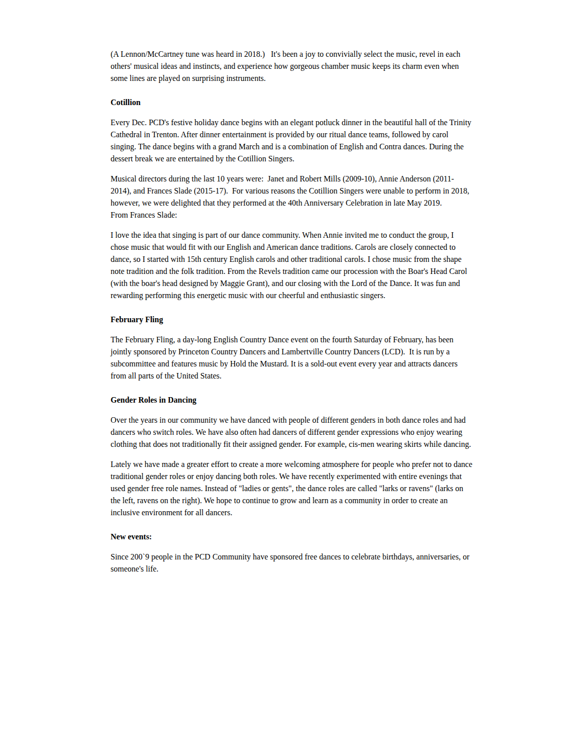(A Lennon/McCartney tune was heard in 2018.) It's been a joy to convivially select the music, revel in each others' musical ideas and instincts, and experience how gorgeous chamber music keeps its charm even when some lines are played on surprising instruments.
Cotillion
Every Dec. PCD's festive holiday dance begins with an elegant potluck dinner in the beautiful hall of the Trinity Cathedral in Trenton. After dinner entertainment is provided by our ritual dance teams, followed by carol singing. The dance begins with a grand March and is a combination of English and Contra dances. During the dessert break we are entertained by the Cotillion Singers.
Musical directors during the last 10 years were: Janet and Robert Mills (2009-10), Annie Anderson (2011-2014), and Frances Slade (2015-17). For various reasons the Cotillion Singers were unable to perform in 2018, however, we were delighted that they performed at the 40th Anniversary Celebration in late May 2019.
From Frances Slade:
I love the idea that singing is part of our dance community. When Annie invited me to conduct the group, I chose music that would fit with our English and American dance traditions. Carols are closely connected to dance, so I started with 15th century English carols and other traditional carols. I chose music from the shape note tradition and the folk tradition. From the Revels tradition came our procession with the Boar's Head Carol (with the boar's head designed by Maggie Grant), and our closing with the Lord of the Dance. It was fun and rewarding performing this energetic music with our cheerful and enthusiastic singers.
February Fling
The February Fling, a day-long English Country Dance event on the fourth Saturday of February, has been jointly sponsored by Princeton Country Dancers and Lambertville Country Dancers (LCD). It is run by a subcommittee and features music by Hold the Mustard. It is a sold-out event every year and attracts dancers from all parts of the United States.
Gender Roles in Dancing
Over the years in our community we have danced with people of different genders in both dance roles and had dancers who switch roles. We have also often had dancers of different gender expressions who enjoy wearing clothing that does not traditionally fit their assigned gender. For example, cis-men wearing skirts while dancing.
Lately we have made a greater effort to create a more welcoming atmosphere for people who prefer not to dance traditional gender roles or enjoy dancing both roles. We have recently experimented with entire evenings that used gender free role names. Instead of "ladies or gents", the dance roles are called "larks or ravens" (larks on the left, ravens on the right). We hope to continue to grow and learn as a community in order to create an inclusive environment for all dancers.
New events:
Since 200`9 people in the PCD Community have sponsored free dances to celebrate birthdays, anniversaries, or someone's life.